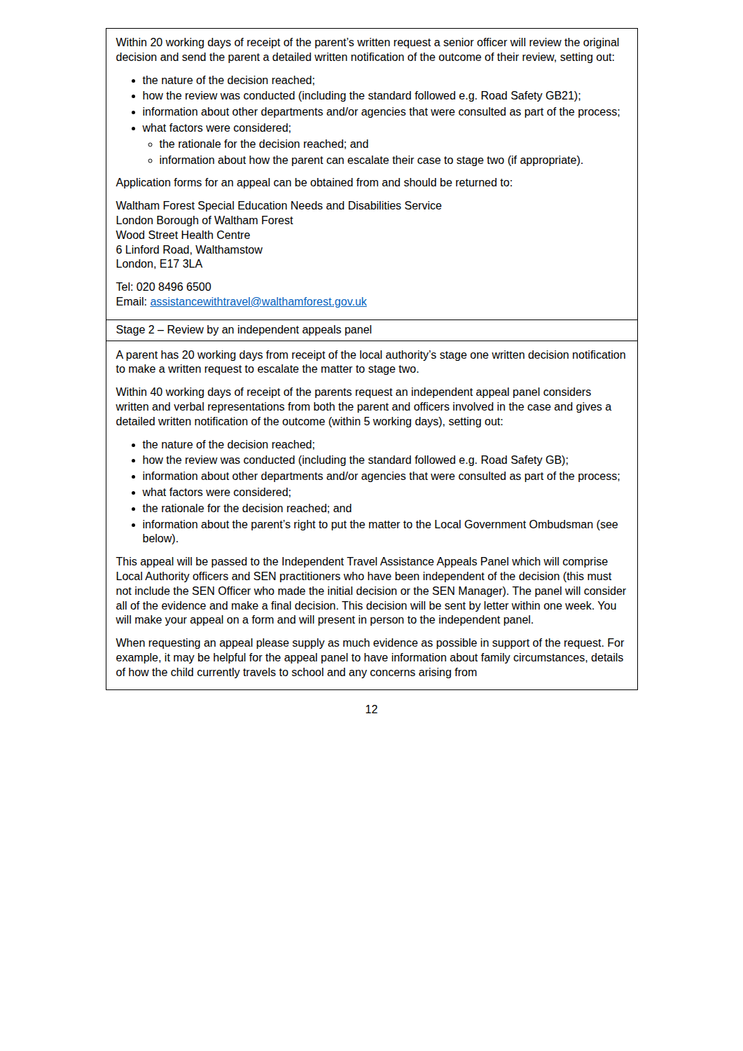Within 20 working days of receipt of the parent’s written request a senior officer will review the original decision and send the parent a detailed written notification of the outcome of their review, setting out:
the nature of the decision reached;
how the review was conducted (including the standard followed e.g. Road Safety GB21);
information about other departments and/or agencies that were consulted as part of the process;
what factors were considered;
the rationale for the decision reached; and
information about how the parent can escalate their case to stage two (if appropriate).
Application forms for an appeal can be obtained from and should be returned to:
Waltham Forest Special Education Needs and Disabilities Service
London Borough of Waltham Forest
Wood Street Health Centre
6 Linford Road, Walthamstow
London, E17 3LA
Tel: 020 8496 6500
Email: assistancewithtravel@walthamforest.gov.uk
Stage 2 – Review by an independent appeals panel
A parent has 20 working days from receipt of the local authority’s stage one written decision notification to make a written request to escalate the matter to stage two.
Within 40 working days of receipt of the parents request an independent appeal panel considers written and verbal representations from both the parent and officers involved in the case and gives a detailed written notification of the outcome (within 5 working days), setting out:
the nature of the decision reached;
how the review was conducted (including the standard followed e.g. Road Safety GB);
information about other departments and/or agencies that were consulted as part of the process;
what factors were considered;
the rationale for the decision reached; and
information about the parent’s right to put the matter to the Local Government Ombudsman (see below).
This appeal will be passed to the Independent Travel Assistance Appeals Panel which will comprise Local Authority officers and SEN practitioners who have been independent of the decision (this must not include the SEN Officer who made the initial decision or the SEN Manager). The panel will consider all of the evidence and make a final decision. This decision will be sent by letter within one week. You will make your appeal on a form and will present in person to the independent panel.
When requesting an appeal please supply as much evidence as possible in support of the request. For example, it may be helpful for the appeal panel to have information about family circumstances, details of how the child currently travels to school and any concerns arising from
12